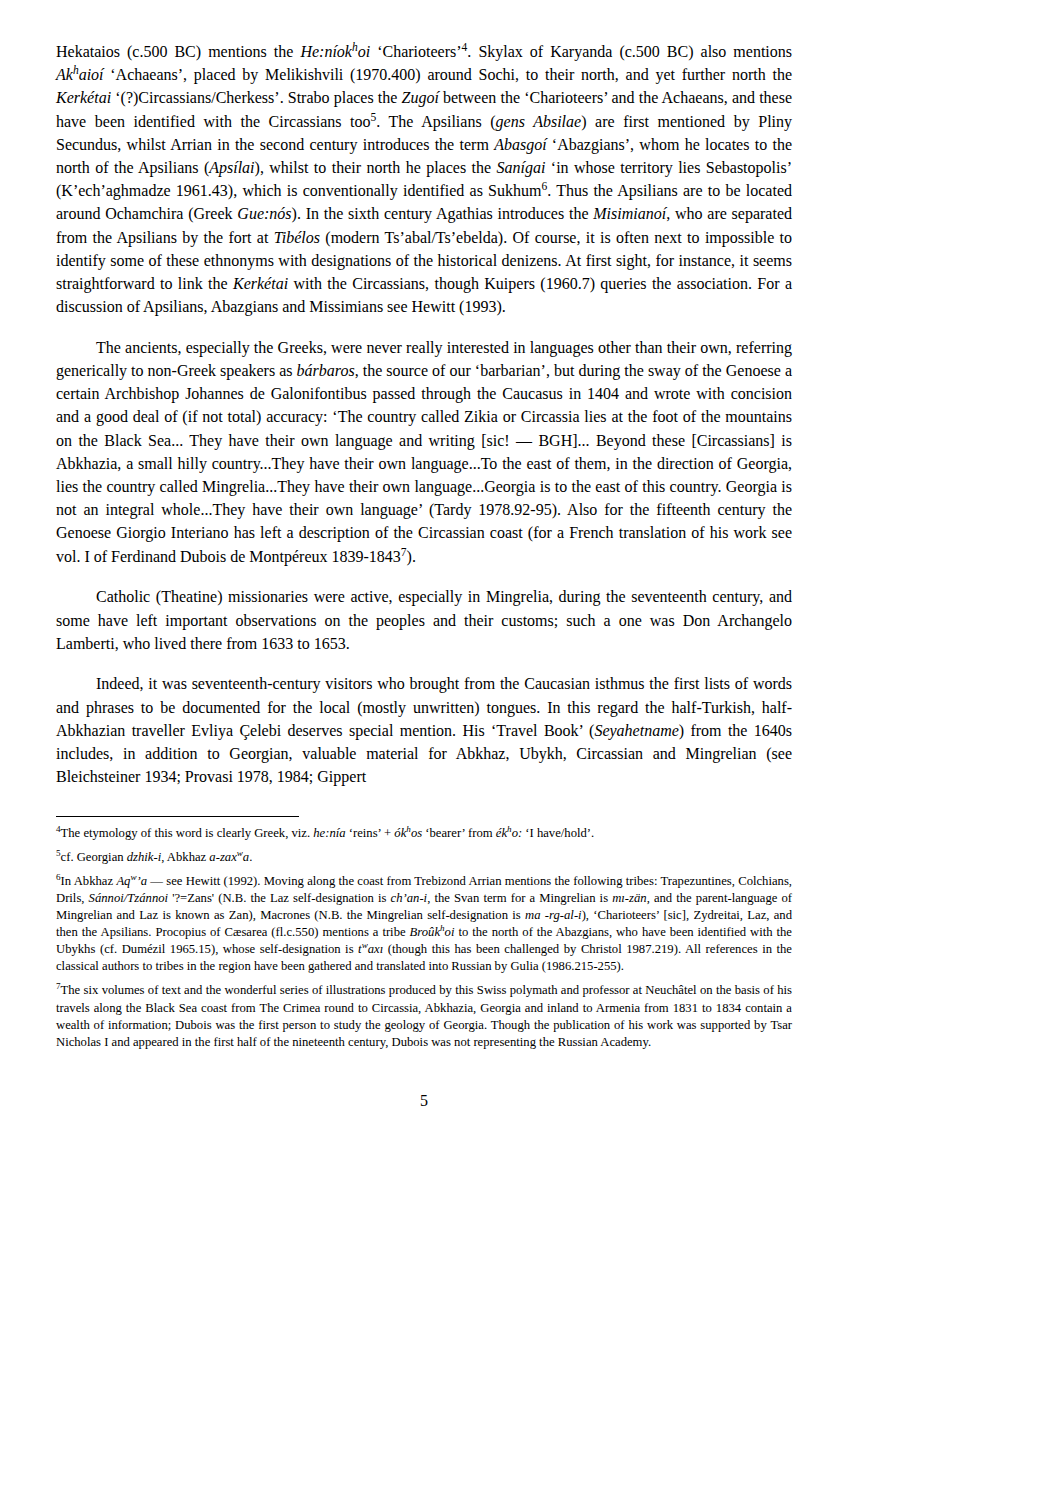Hekataios (c.500 BC) mentions the He:níokhoi ‘Charioteers’4. Skylax of Karyanda (c.500 BC) also mentions Akhaioí ‘Achaeans’, placed by Melikishvili (1970.400) around Sochi, to their north, and yet further north the Kerkétai ‘(?)Circassians/Cherkess’. Strabo places the Zugoí between the ‘Charioteers’ and the Achaeans, and these have been identified with the Circassians too5. The Apsilians (gens Absilae) are first mentioned by Pliny Secundus, whilst Arrian in the second century introduces the term Abasgoí ‘Abazgians’, whom he locates to the north of the Apsilians (Apsílai), whilst to their north he places the Sanígai ‘in whose territory lies Sebastopolis’ (K’ech’aghmadze 1961.43), which is conventionally identified as Sukhum6. Thus the Apsilians are to be located around Ochamchira (Greek Gue:nós). In the sixth century Agathias introduces the Misimianoí, who are separated from the Apsilians by the fort at Tibélos (modern Ts’abal/Ts’ebelda). Of course, it is often next to impossible to identify some of these ethnonyms with designations of the historical denizens. At first sight, for instance, it seems straightforward to link the Kerkétai with the Circassians, though Kuipers (1960.7) queries the association. For a discussion of Apsilians, Abazgians and Missimians see Hewitt (1993).
The ancients, especially the Greeks, were never really interested in languages other than their own, referring generically to non-Greek speakers as bárbaros, the source of our ‘barbarian’, but during the sway of the Genoese a certain Archbishop Johannes de Galonifontibus passed through the Caucasus in 1404 and wrote with concision and a good deal of (if not total) accuracy: ‘The country called Zikia or Circassia lies at the foot of the mountains on the Black Sea... They have their own language and writing [sic! — BGH]... Beyond these [Circassians] is Abkhazia, a small hilly country...They have their own language...To the east of them, in the direction of Georgia, lies the country called Mingrelia...They have their own language...Georgia is to the east of this country. Georgia is not an integral whole...They have their own language’ (Tardy 1978.92-95). Also for the fifteenth century the Genoese Giorgio Interiano has left a description of the Circassian coast (for a French translation of his work see vol. I of Ferdinand Dubois de Montpéreux 1839-18437).
Catholic (Theatine) missionaries were active, especially in Mingrelia, during the seventeenth century, and some have left important observations on the peoples and their customs; such a one was Don Archangelo Lamberti, who lived there from 1633 to 1653.
Indeed, it was seventeenth-century visitors who brought from the Caucasian isthmus the first lists of words and phrases to be documented for the local (mostly unwritten) tongues. In this regard the half-Turkish, half-Abkhazian traveller Evliya Çelebi deserves special mention. His ‘Travel Book’ (Seyahetname) from the 1640s includes, in addition to Georgian, valuable material for Abkhaz, Ubykh, Circassian and Mingrelian (see Bleichsteiner 1934; Provasi 1978, 1984; Gippert
4The etymology of this word is clearly Greek, viz. he:nía ‘reins’ + ókhos ‘bearer’ from ékho: ‘I have/hold’.
5cf. Georgian dzhik-i, Abkhaz a-zaxwa.
6In Abkhaz Aqw’a — see Hewitt (1992). Moving along the coast from Trebizond Arrian mentions the following tribes: Trapezuntines, Colchians, Drils, Sánnoi/Tzánnoi '?=Zans' (N.B. the Laz self-designation is ch’an-i, the Svan term for a Mingrelian is mı-zän, and the parent-language of Mingrelian and Laz is known as Zan), Macrones (N.B. the Mingrelian self-designation is ma -rg-al-i), ‘Charioteers’ [sic], Zydreitai, Laz, and then the Apsilians. Procopius of Cæsarea (fl.c.550) mentions a tribe Broûkhoi to the north of the Abazgians, who have been identified with the Ubykhs (cf. Dumézil 1965.15), whose self-designation is twaxı (though this has been challenged by Christol 1987.219). All references in the classical authors to tribes in the region have been gathered and translated into Russian by Gulia (1986.215-255).
7The six volumes of text and the wonderful series of illustrations produced by this Swiss polymath and professor at Neuchâtel on the basis of his travels along the Black Sea coast from The Crimea round to Circassia, Abkhazia, Georgia and inland to Armenia from 1831 to 1834 contain a wealth of information; Dubois was the first person to study the geology of Georgia. Though the publication of his work was supported by Tsar Nicholas I and appeared in the first half of the nineteenth century, Dubois was not representing the Russian Academy.
5